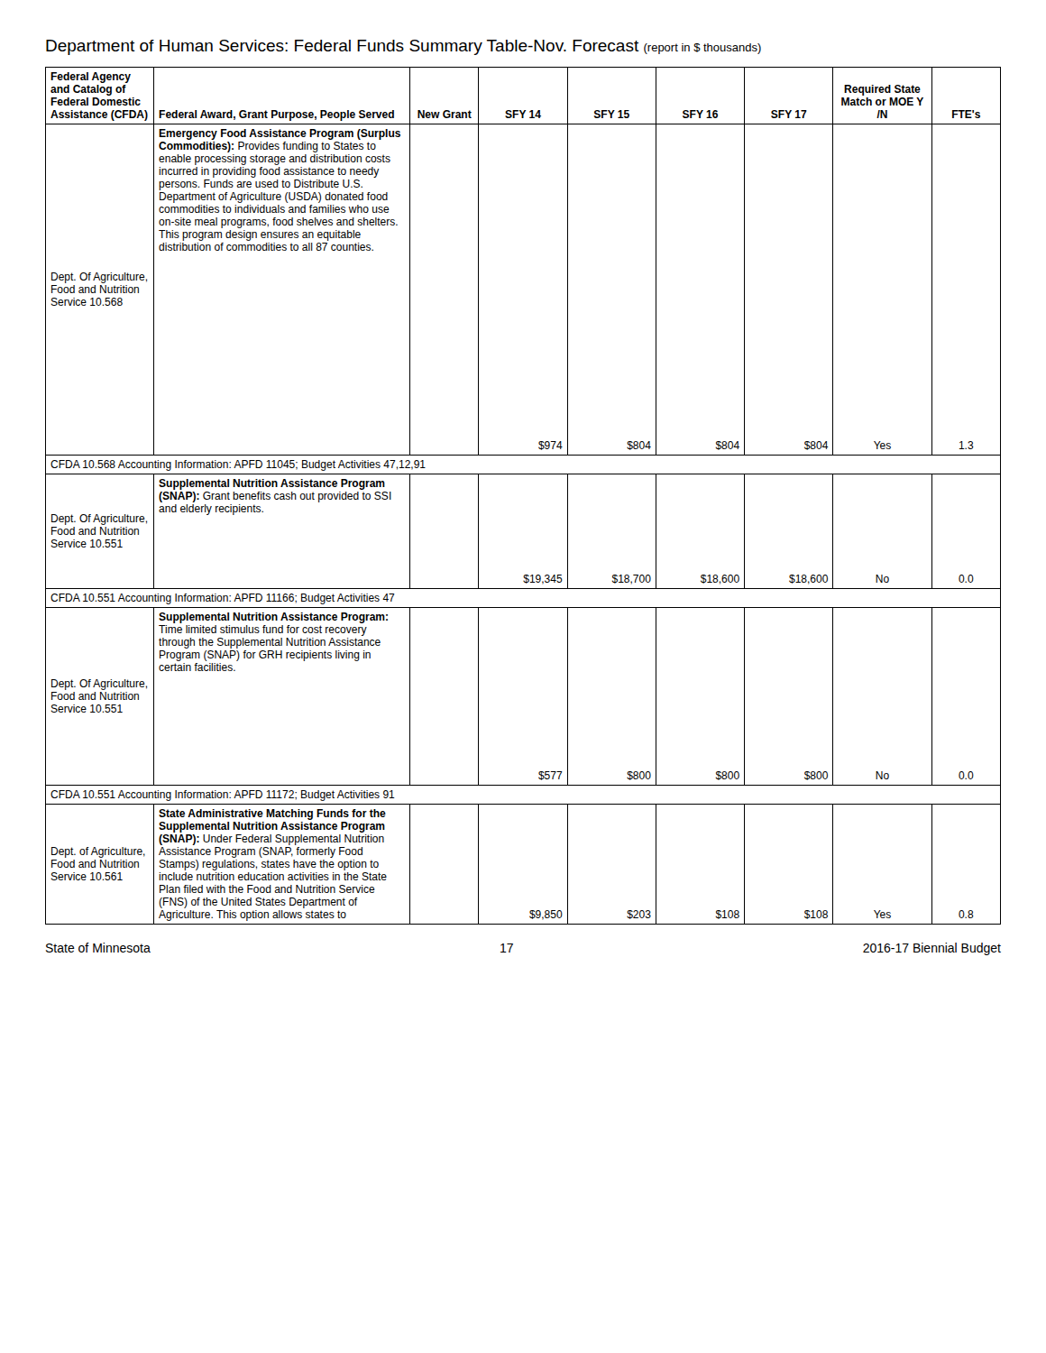Department of Human Services: Federal Funds Summary Table-Nov. Forecast (report in $ thousands)
| Federal Agency and Catalog of Federal Domestic Assistance (CFDA) | Federal Award, Grant Purpose, People Served | New Grant | SFY 14 | SFY 15 | SFY 16 | SFY 17 | Required State Match or MOE Y /N | FTE's |
| --- | --- | --- | --- | --- | --- | --- | --- | --- |
| Dept. Of Agriculture, Food and Nutrition Service 10.568 | Emergency Food Assistance Program (Surplus Commodities): Provides funding to States to enable processing storage and distribution costs incurred in providing food assistance to needy persons. Funds are used to Distribute U.S. Department of Agriculture (USDA) donated food commodities to individuals and families who use on-site meal programs, food shelves and shelters. This program design ensures an equitable distribution of commodities to all 87 counties. | | $974 | $804 | $804 | $804 | Yes | 1.3 |
| CFDA 10.568 Accounting Information: APFD 11045; Budget Activities 47,12,91 |
| Dept. Of Agriculture, Food and Nutrition Service 10.551 | Supplemental Nutrition Assistance Program (SNAP): Grant benefits cash out provided to SSI and elderly recipients. | | $19,345 | $18,700 | $18,600 | $18,600 | No | 0.0 |
| CFDA 10.551 Accounting Information: APFD 11166; Budget Activities 47 |
| Dept. Of Agriculture, Food and Nutrition Service 10.551 | Supplemental Nutrition Assistance Program: Time limited stimulus fund for cost recovery through the Supplemental Nutrition Assistance Program (SNAP) for GRH recipients living in certain facilities. | | $577 | $800 | $800 | $800 | No | 0.0 |
| CFDA 10.551 Accounting Information: APFD 11172; Budget Activities 91 |
| Dept. of Agriculture, Food and Nutrition Service 10.561 | State Administrative Matching Funds for the Supplemental Nutrition Assistance Program (SNAP): Under Federal Supplemental Nutrition Assistance Program (SNAP, formerly Food Stamps) regulations, states have the option to include nutrition education activities in the State Plan filed with the Food and Nutrition Service (FNS) of the United States Department of Agriculture. This option allows states to | | $9,850 | $203 | $108 | $108 | Yes | 0.8 |
State of Minnesota 17 2016-17 Biennial Budget